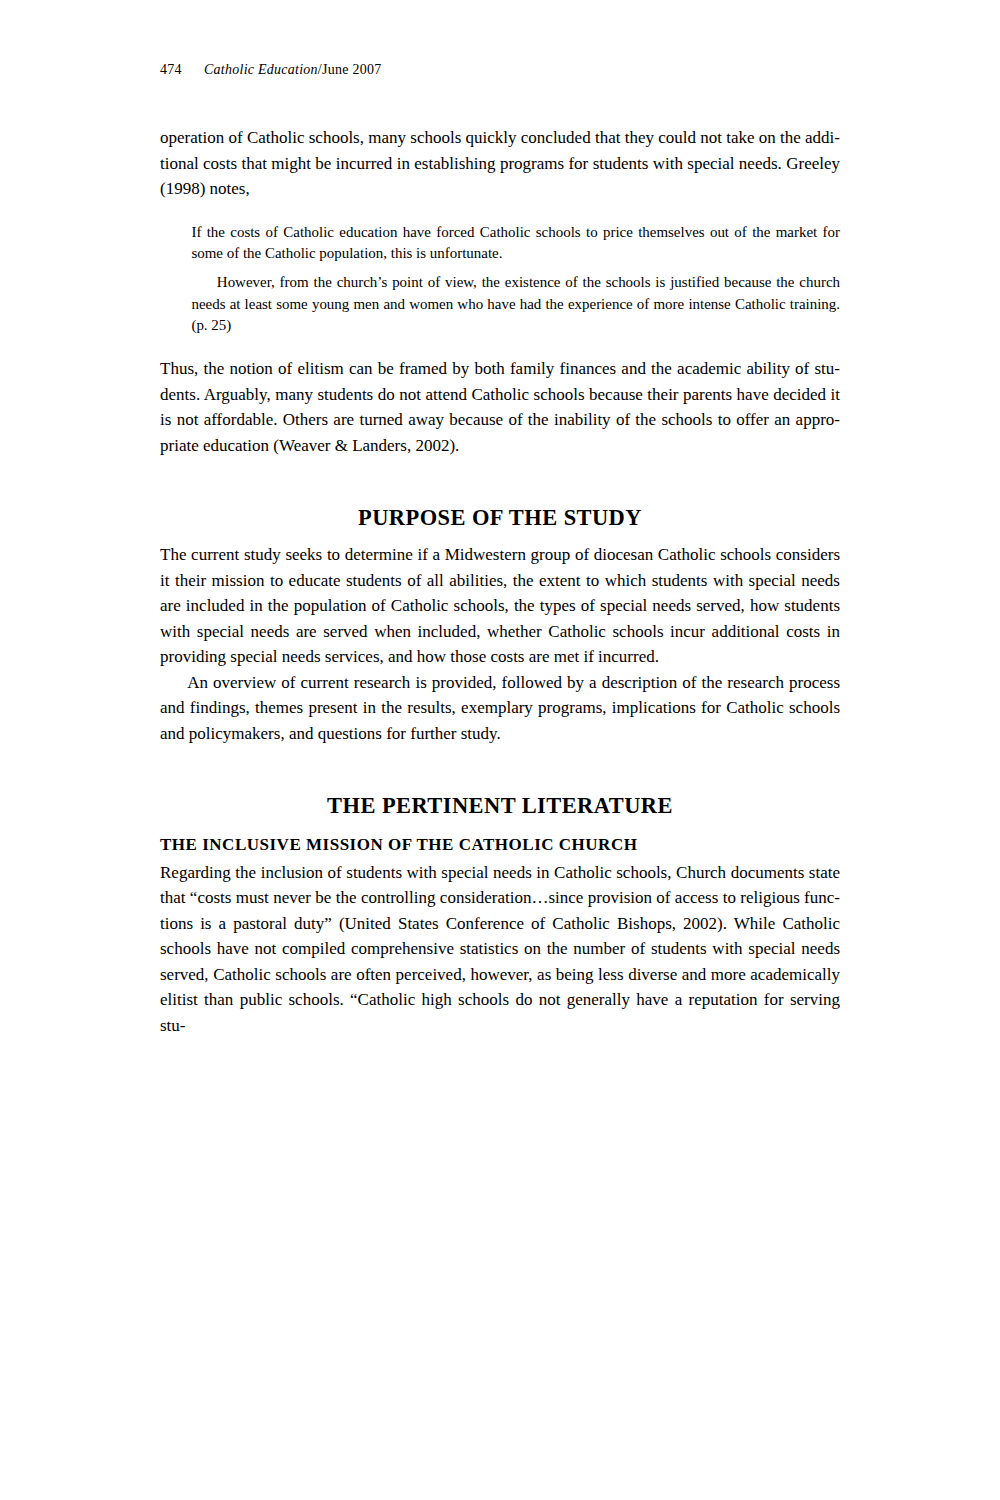474 Catholic Education/June 2007
operation of Catholic schools, many schools quickly concluded that they could not take on the additional costs that might be incurred in establishing programs for students with special needs. Greeley (1998) notes,
If the costs of Catholic education have forced Catholic schools to price themselves out of the market for some of the Catholic population, this is unfortunate.
However, from the church’s point of view, the existence of the schools is justified because the church needs at least some young men and women who have had the experience of more intense Catholic training. (p. 25)
Thus, the notion of elitism can be framed by both family finances and the academic ability of students. Arguably, many students do not attend Catholic schools because their parents have decided it is not affordable. Others are turned away because of the inability of the schools to offer an appropriate education (Weaver & Landers, 2002).
PURPOSE OF THE STUDY
The current study seeks to determine if a Midwestern group of diocesan Catholic schools considers it their mission to educate students of all abilities, the extent to which students with special needs are included in the population of Catholic schools, the types of special needs served, how students with special needs are served when included, whether Catholic schools incur additional costs in providing special needs services, and how those costs are met if incurred.
An overview of current research is provided, followed by a description of the research process and findings, themes present in the results, exemplary programs, implications for Catholic schools and policymakers, and questions for further study.
THE PERTINENT LITERATURE
THE INCLUSIVE MISSION OF THE CATHOLIC CHURCH
Regarding the inclusion of students with special needs in Catholic schools, Church documents state that “costs must never be the controlling consideration…since provision of access to religious functions is a pastoral duty” (United States Conference of Catholic Bishops, 2002). While Catholic schools have not compiled comprehensive statistics on the number of students with special needs served, Catholic schools are often perceived, however, as being less diverse and more academically elitist than public schools. “Catholic high schools do not generally have a reputation for serving stu-